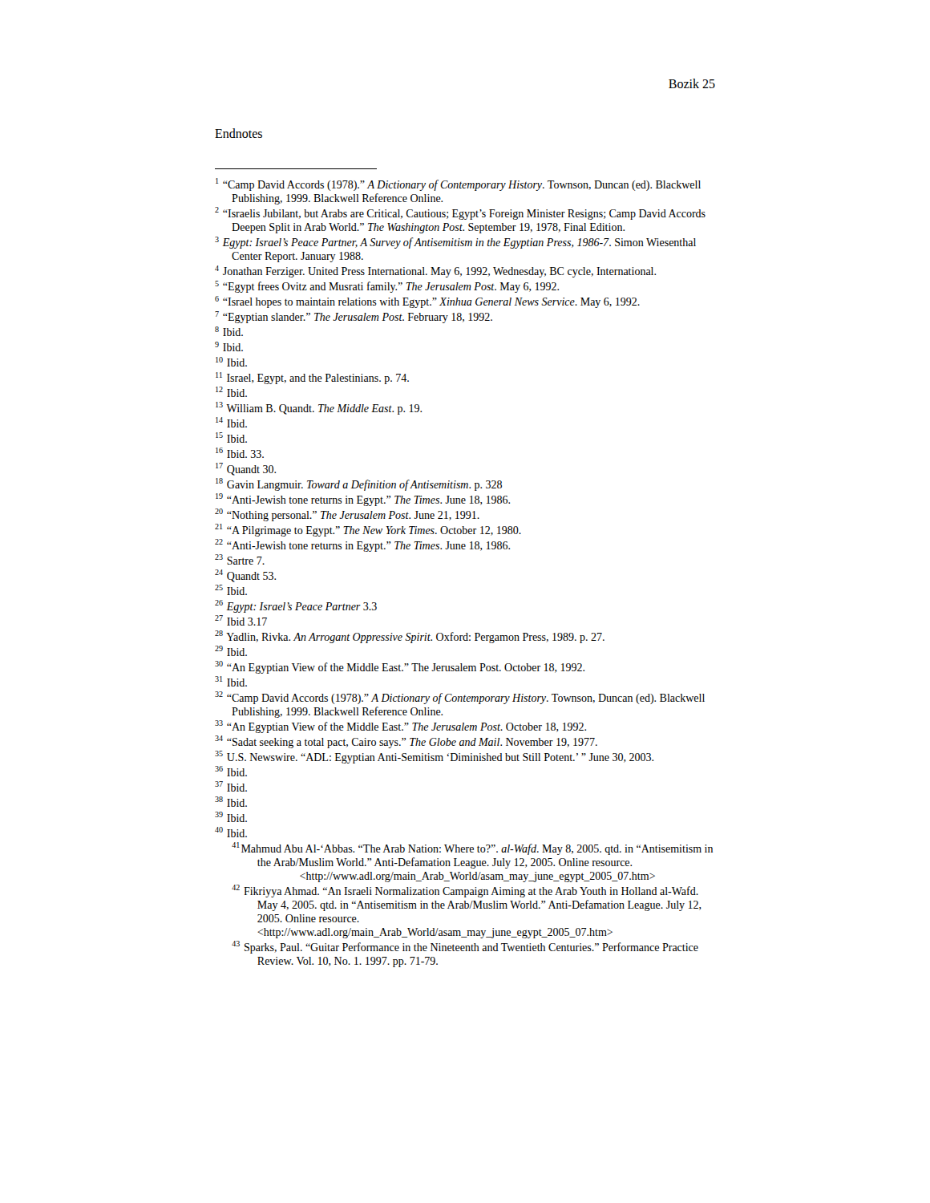Bozik 25
Endnotes
1 “Camp David Accords (1978).” A Dictionary of Contemporary History. Townson, Duncan (ed). Blackwell Publishing, 1999. Blackwell Reference Online.
2 “Israelis Jubilant, but Arabs are Critical, Cautious; Egypt’s Foreign Minister Resigns; Camp David Accords Deepen Split in Arab World.” The Washington Post. September 19, 1978, Final Edition.
3 Egypt: Israel’s Peace Partner, A Survey of Antisemitism in the Egyptian Press, 1986-7. Simon Wiesenthal Center Report. January 1988.
4 Jonathan Ferziger. United Press International. May 6, 1992, Wednesday, BC cycle, International.
5 “Egypt frees Ovitz and Musrati family.” The Jerusalem Post. May 6, 1992.
6 “Israel hopes to maintain relations with Egypt.” Xinhua General News Service. May 6, 1992.
7 “Egyptian slander.” The Jerusalem Post. February 18, 1992.
8 Ibid.
9 Ibid.
10 Ibid.
11 Israel, Egypt, and the Palestinians. p. 74.
12 Ibid.
13 William B. Quandt. The Middle East. p. 19.
14 Ibid.
15 Ibid.
16 Ibid. 33.
17 Quandt 30.
18 Gavin Langmuir. Toward a Definition of Antisemitism. p. 328
19 “Anti-Jewish tone returns in Egypt.” The Times. June 18, 1986.
20 “Nothing personal.” The Jerusalem Post. June 21, 1991.
21 “A Pilgrimage to Egypt.” The New York Times. October 12, 1980.
22 “Anti-Jewish tone returns in Egypt.” The Times. June 18, 1986.
23 Sartre 7.
24 Quandt 53.
25 Ibid.
26 Egypt: Israel’s Peace Partner 3.3
27 Ibid 3.17
28 Yadlin, Rivka. An Arrogant Oppressive Spirit. Oxford: Pergamon Press, 1989. p. 27.
29 Ibid.
30 “An Egyptian View of the Middle East.” The Jerusalem Post. October 18, 1992.
31 Ibid.
32 “Camp David Accords (1978).” A Dictionary of Contemporary History. Townson, Duncan (ed). Blackwell Publishing, 1999. Blackwell Reference Online.
33 “An Egyptian View of the Middle East.” The Jerusalem Post. October 18, 1992.
34 “Sadat seeking a total pact, Cairo says.” The Globe and Mail. November 19, 1977.
35 U.S. Newswire. “ADL: Egyptian Anti-Semitism ‘Diminished but Still Potent.’ ” June 30, 2003.
36 Ibid.
37 Ibid.
38 Ibid.
39 Ibid.
40 Ibid.
41Mahmud Abu Al-‘Abbas. “The Arab Nation: Where to?”. al-Wafd. May 8, 2005. qtd. in “Antisemitism in the Arab/Muslim World.” Anti-Defamation League. July 12, 2005. Online resource. <http://www.adl.org/main_Arab_World/asam_may_june_egypt_2005_07.htm>
42 Fikriyya Ahmad. “An Israeli Normalization Campaign Aiming at the Arab Youth in Holland al-Wafd. May 4, 2005. qtd. in “Antisemitism in the Arab/Muslim World.” Anti-Defamation League. July 12, 2005. Online resource. <http://www.adl.org/main_Arab_World/asam_may_june_egypt_2005_07.htm>
43 Sparks, Paul. “Guitar Performance in the Nineteenth and Twentieth Centuries.” Performance Practice Review. Vol. 10, No. 1. 1997. pp. 71-79.